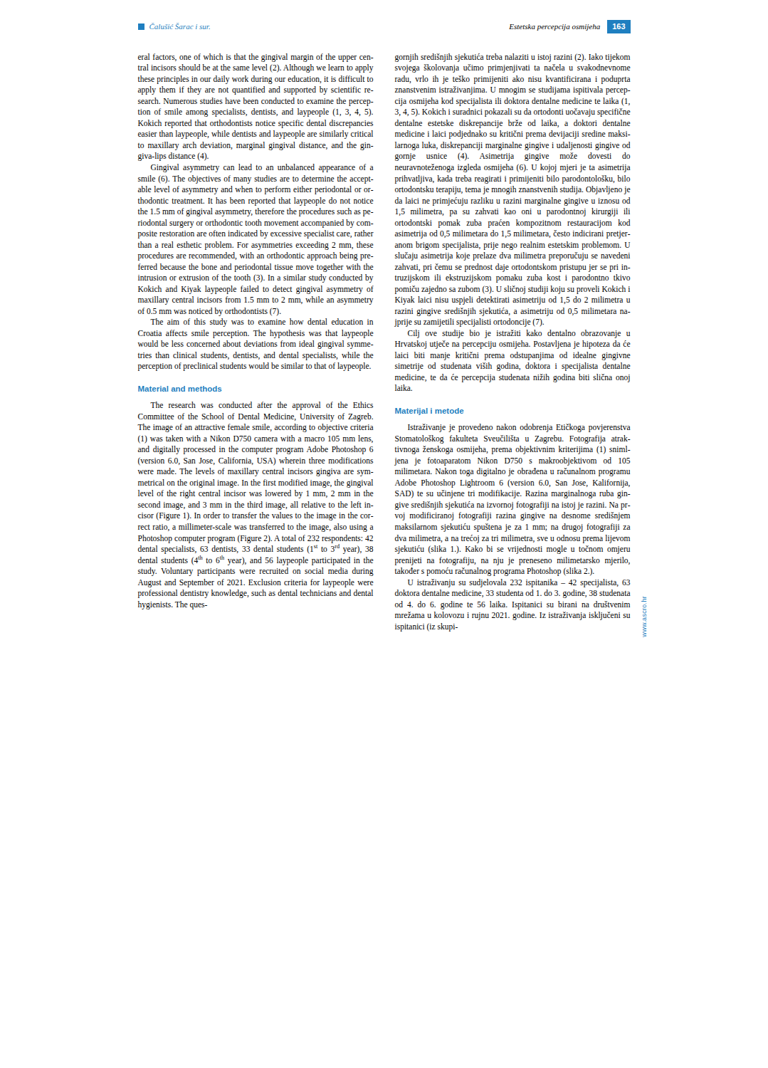Čalušić Šarac i sur.
Estetska percepcija osmijeha 163
eral factors, one of which is that the gingival margin of the upper central incisors should be at the same level (2). Although we learn to apply these principles in our daily work during our education, it is difficult to apply them if they are not quantified and supported by scientific research. Numerous studies have been conducted to examine the perception of smile among specialists, dentists, and laypeople (1, 3, 4, 5). Kokich reported that orthodontists notice specific dental discrepancies easier than laypeople, while dentists and laypeople are similarly critical to maxillary arch deviation, marginal gingival distance, and the gingiva-lips distance (4).
Gingival asymmetry can lead to an unbalanced appearance of a smile (6). The objectives of many studies are to determine the acceptable level of asymmetry and when to perform either periodontal or orthodontic treatment. It has been reported that laypeople do not notice the 1.5 mm of gingival asymmetry, therefore the procedures such as periodontal surgery or orthodontic tooth movement accompanied by composite restoration are often indicated by excessive specialist care, rather than a real esthetic problem. For asymmetries exceeding 2 mm, these procedures are recommended, with an orthodontic approach being preferred because the bone and periodontal tissue move together with the intrusion or extrusion of the tooth (3). In a similar study conducted by Kokich and Kiyak laypeople failed to detect gingival asymmetry of maxillary central incisors from 1.5 mm to 2 mm, while an asymmetry of 0.5 mm was noticed by orthodontists (7).
The aim of this study was to examine how dental education in Croatia affects smile perception. The hypothesis was that laypeople would be less concerned about deviations from ideal gingival symmetries than clinical students, dentists, and dental specialists, while the perception of preclinical students would be similar to that of laypeople.
Material and methods
The research was conducted after the approval of the Ethics Committee of the School of Dental Medicine, University of Zagreb. The image of an attractive female smile, according to objective criteria (1) was taken with a Nikon D750 camera with a macro 105 mm lens, and digitally processed in the computer program Adobe Photoshop 6 (version 6.0, San Jose, California, USA) wherein three modifications were made. The levels of maxillary central incisors gingiva are symmetrical on the original image. In the first modified image, the gingival level of the right central incisor was lowered by 1 mm, 2 mm in the second image, and 3 mm in the third image, all relative to the left incisor (Figure 1). In order to transfer the values to the image in the correct ratio, a millimeter-scale was transferred to the image, also using a Photoshop computer program (Figure 2). A total of 232 respondents: 42 dental specialists, 63 dentists, 33 dental students (1st to 3rd year), 38 dental students (4th to 6th year), and 56 laypeople participated in the study. Voluntary participants were recruited on social media during August and September of 2021. Exclusion criteria for laypeople were professional dentistry knowledge, such as dental technicians and dental hygienists. The ques-
gornjih središnjih sjekutića treba nalaziti u istoj razini (2). Iako tijekom svojega školovanja učimo primjenjivati ta načela u svakodnevnome radu, vrlo ih je teško primijeniti ako nisu kvantificirana i poduprta znanstvenim istraživanjima. U mnogim se studijama ispitivala percepcija osmijeha kod specijalista ili doktora dentalne medicine te laika (1, 3, 4, 5). Kokich i suradnici pokazali su da ortodonti uočavaju specifične dentalne estetske diskrepancije brže od laika, a doktori dentalne medicine i laici podjednako su kritični prema devijaciji sredine maksilarnoga luka, diskrepanciji marginalne gingive i udaljenosti gingive od gornje usnice (4). Asimetrija gingive može dovesti do neuravnoteženoga izgleda osmijeha (6). U kojoj mjeri je ta asimetrija prihvatljiva, kada treba reagirati i primijeniti bilo parodontološku, bilo ortodontsku terapiju, tema je mnogih znanstvenih studija. Objavljeno je da laici ne primjećuju razliku u razini marginalne gingive u iznosu od 1,5 milimetra, pa su zahvati kao oni u parodontnoj kirurgiji ili ortodontski pomak zuba praćen kompozitnom restauracijom kod asimetrija od 0,5 milimetara do 1,5 milimetara, često indicirani pretjeranom brigom specijalista, prije nego realnim estetskim problemom. U slučaju asimetrija koje prelaze dva milimetra preporučuju se navedeni zahvati, pri čemu se prednost daje ortodontskom pristupu jer se pri intruzijskom ili ekstruzijskom pomaku zuba kost i parodontno tkivo pomiču zajedno sa zubom (3). U sličnoj studiji koju su proveli Kokich i Kiyak laici nisu uspjeli detektirati asimetriju od 1,5 do 2 milimetra u razini gingive središnjih sjekutića, a asimetriju od 0,5 milimetara najprije su zamijetili specijalisti ortodoncije (7).
Cilj ove studije bio je istražiti kako dentalno obrazovanje u Hrvatskoj utječe na percepciju osmijeha. Postavljena je hipoteza da će laici biti manje kritični prema odstupanjima od idealne gingivne simetrije od studenata viših godina, doktora i specijalista dentalne medicine, te da će percepcija studenata nižih godina biti slična onoj laika.
Materijal i metode
Istraživanje je provedeno nakon odobrenja Etičkoga povjerenstva Stomatološkog fakulteta Sveučilišta u Zagrebu. Fotografija atraktivnoga ženskoga osmijeha, prema objektivnim kriterijima (1) snimljena je fotoaparatom Nikon D750 s makroobjektivom od 105 milimetara. Nakon toga digitalno je obrađena u računalnom programu Adobe Photoshop Lightroom 6 (version 6.0, San Jose, Kalifornija, SAD) te su učinjene tri modifikacije. Razina marginalnoga ruba gingive središnjih sjekutića na izvornoj fotografiji na istoj je razini. Na prvoj modificiranoj fotografiji razina gingive na desnome središnjem maksilarnom sjekutiću spuštena je za 1 mm; na drugoj fotografiji za dva milimetra, a na trećoj za tri milimetra, sve u odnosu prema lijevom sjekutiću (slika 1.). Kako bi se vrijednosti mogle u točnom omjeru prenijeti na fotografiju, na nju je preneseno milimetarsko mjerilo, također s pomoću računalnog programa Photoshop (slika 2.).
U istraživanju su sudjelovala 232 ispitanika – 42 specijalista, 63 doktora dentalne medicine, 33 studenta od 1. do 3. godine, 38 studenata od 4. do 6. godine te 56 laika. Ispitanici su birani na društvenim mrežama u kolovozu i rujnu 2021. godine. Iz istraživanja isključeni su ispitanici (iz skupi-
www.ascro.hr